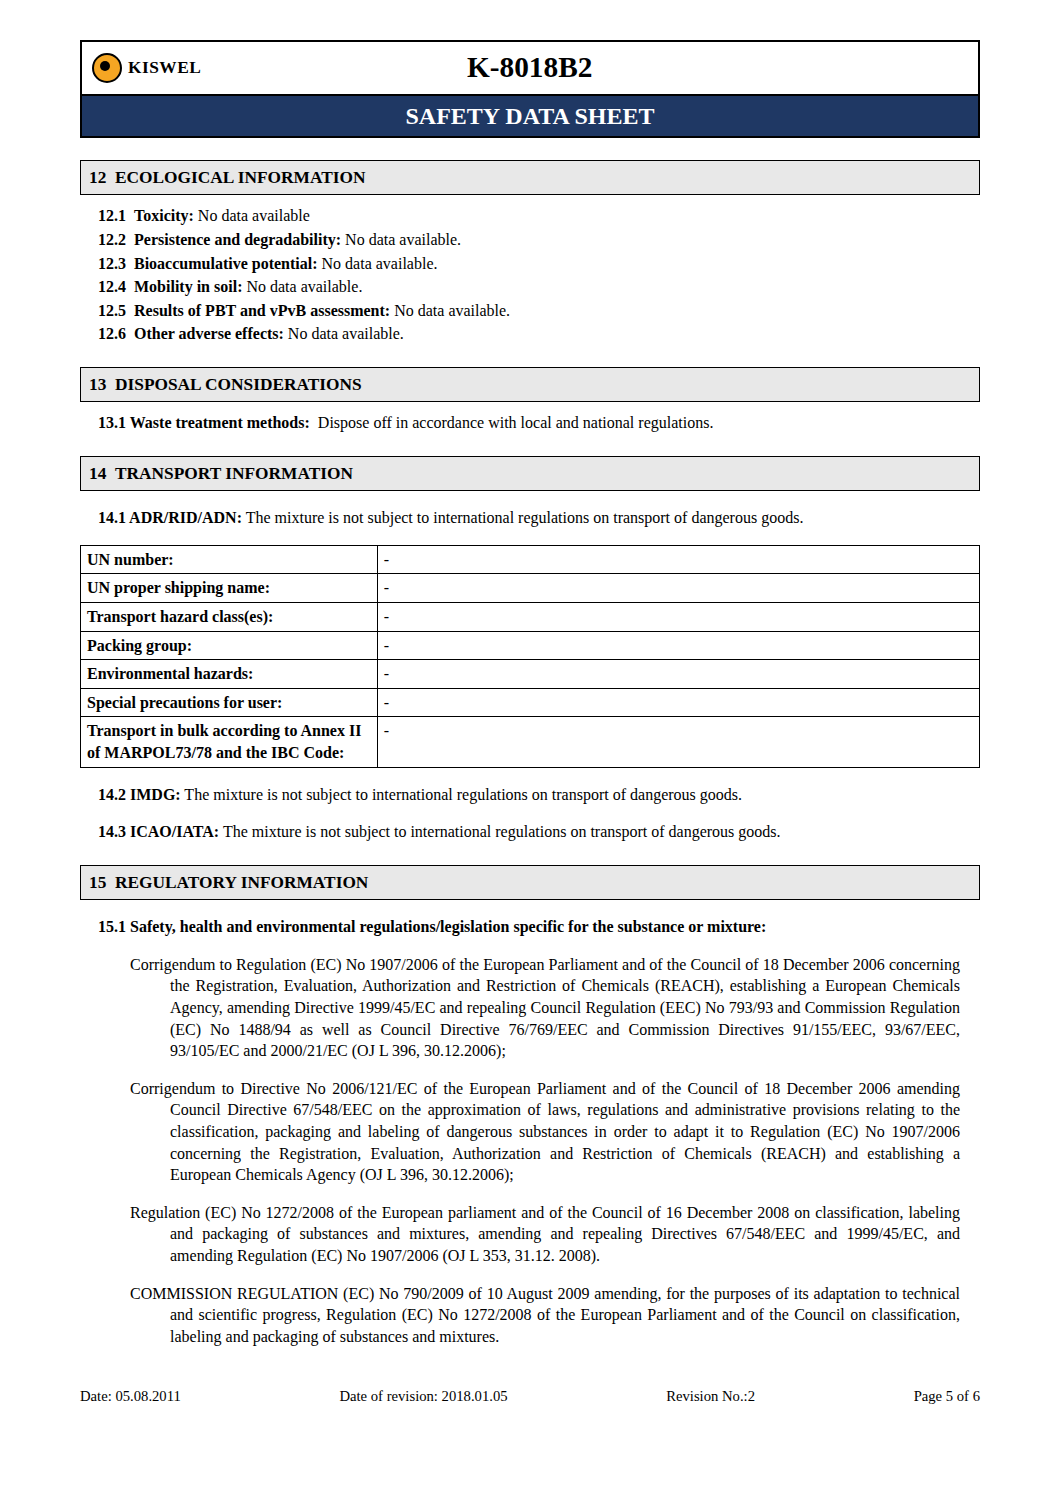KISWEL
K-8018B2
SAFETY DATA SHEET
12 ECOLOGICAL INFORMATION
12.1 Toxicity: No data available
12.2 Persistence and degradability: No data available.
12.3 Bioaccumulative potential: No data available.
12.4 Mobility in soil: No data available.
12.5 Results of PBT and vPvB assessment: No data available.
12.6 Other adverse effects: No data available.
13 DISPOSAL CONSIDERATIONS
13.1 Waste treatment methods: Dispose off in accordance with local and national regulations.
14 TRANSPORT INFORMATION
14.1 ADR/RID/ADN: The mixture is not subject to international regulations on transport of dangerous goods.
| UN number: | - |
| UN proper shipping name: | - |
| Transport hazard class(es): | - |
| Packing group: | - |
| Environmental hazards: | - |
| Special precautions for user: | - |
| Transport in bulk according to Annex II of MARPOL73/78 and the IBC Code: | - |
14.2 IMDG: The mixture is not subject to international regulations on transport of dangerous goods.
14.3 ICAO/IATA: The mixture is not subject to international regulations on transport of dangerous goods.
15 REGULATORY INFORMATION
15.1 Safety, health and environmental regulations/legislation specific for the substance or mixture:
Corrigendum to Regulation (EC) No 1907/2006 of the European Parliament and of the Council of 18 December 2006 concerning the Registration, Evaluation, Authorization and Restriction of Chemicals (REACH), establishing a European Chemicals Agency, amending Directive 1999/45/EC and repealing Council Regulation (EEC) No 793/93 and Commission Regulation (EC) No 1488/94 as well as Council Directive 76/769/EEC and Commission Directives 91/155/EEC, 93/67/EEC, 93/105/EC and 2000/21/EC (OJ L 396, 30.12.2006);
Corrigendum to Directive No 2006/121/EC of the European Parliament and of the Council of 18 December 2006 amending Council Directive 67/548/EEC on the approximation of laws, regulations and administrative provisions relating to the classification, packaging and labeling of dangerous substances in order to adapt it to Regulation (EC) No 1907/2006 concerning the Registration, Evaluation, Authorization and Restriction of Chemicals (REACH) and establishing a European Chemicals Agency (OJ L 396, 30.12.2006);
Regulation (EC) No 1272/2008 of the European parliament and of the Council of 16 December 2008 on classification, labeling and packaging of substances and mixtures, amending and repealing Directives 67/548/EEC and 1999/45/EC, and amending Regulation (EC) No 1907/2006 (OJ L 353, 31.12. 2008).
COMMISSION REGULATION (EC) No 790/2009 of 10 August 2009 amending, for the purposes of its adaptation to technical and scientific progress, Regulation (EC) No 1272/2008 of the European Parliament and of the Council on classification, labeling and packaging of substances and mixtures.
Date: 05.08.2011 Date of revision: 2018.01.05 Revision No.:2 Page 5 of 6